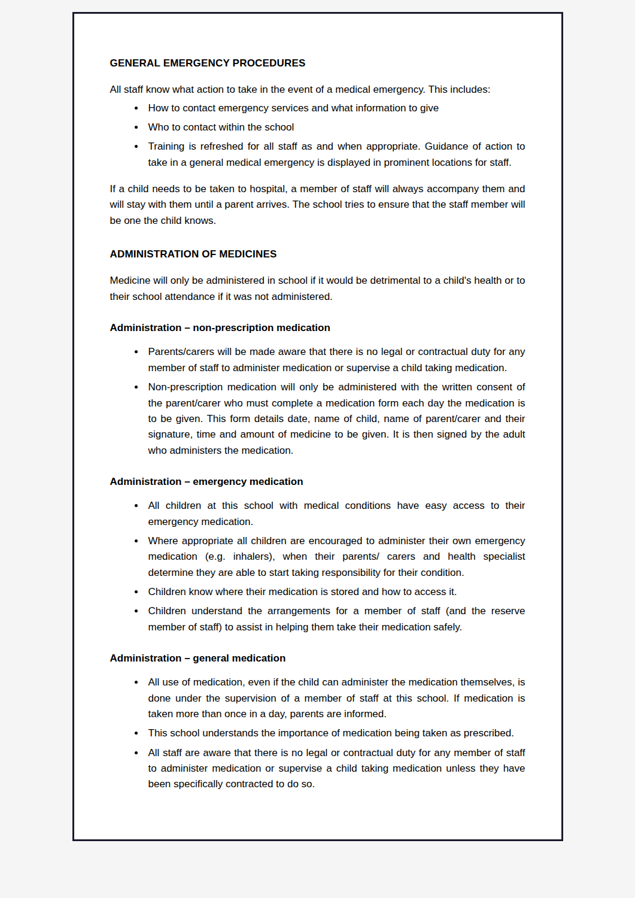GENERAL EMERGENCY PROCEDURES
All staff know what action to take in the event of a medical emergency. This includes:
How to contact emergency services and what information to give
Who to contact within the school
Training is refreshed for all staff as and when appropriate. Guidance of action to take in a general medical emergency is displayed in prominent locations for staff.
If a child needs to be taken to hospital, a member of staff will always accompany them and will stay with them until a parent arrives. The school tries to ensure that the staff member will be one the child knows.
ADMINISTRATION OF MEDICINES
Medicine will only be administered in school if it would be detrimental to a child's health or to their school attendance if it was not administered.
Administration – non-prescription medication
Parents/carers will be made aware that there is no legal or contractual duty for any member of staff to administer medication or supervise a child taking medication.
Non-prescription medication will only be administered with the written consent of the parent/carer who must complete a medication form each day the medication is to be given. This form details date, name of child, name of parent/carer and their signature, time and amount of medicine to be given. It is then signed by the adult who administers the medication.
Administration – emergency medication
All children at this school with medical conditions have easy access to their emergency medication.
Where appropriate all children are encouraged to administer their own emergency medication (e.g. inhalers), when their parents/ carers and health specialist determine they are able to start taking responsibility for their condition.
Children know where their medication is stored and how to access it.
Children understand the arrangements for a member of staff (and the reserve member of staff) to assist in helping them take their medication safely.
Administration – general medication
All use of medication, even if the child can administer the medication themselves, is done under the supervision of a member of staff at this school. If medication is taken more than once in a day, parents are informed.
This school understands the importance of medication being taken as prescribed.
All staff are aware that there is no legal or contractual duty for any member of staff to administer medication or supervise a child taking medication unless they have been specifically contracted to do so.